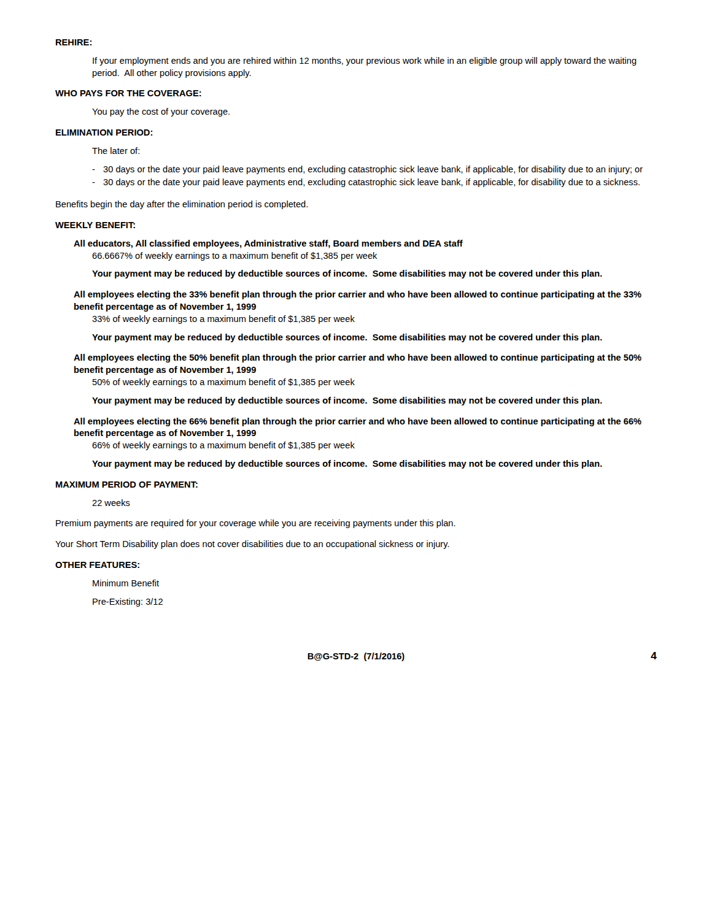REHIRE:
If your employment ends and you are rehired within 12 months, your previous work while in an eligible group will apply toward the waiting period. All other policy provisions apply.
WHO PAYS FOR THE COVERAGE:
You pay the cost of your coverage.
ELIMINATION PERIOD:
The later of:
30 days or the date your paid leave payments end, excluding catastrophic sick leave bank, if applicable, for disability due to an injury; or
30 days or the date your paid leave payments end, excluding catastrophic sick leave bank, if applicable, for disability due to a sickness.
Benefits begin the day after the elimination period is completed.
WEEKLY BENEFIT:
All educators, All classified employees, Administrative staff, Board members and DEA staff
66.6667% of weekly earnings to a maximum benefit of $1,385 per week
Your payment may be reduced by deductible sources of income. Some disabilities may not be covered under this plan.
All employees electing the 33% benefit plan through the prior carrier and who have been allowed to continue participating at the 33% benefit percentage as of November 1, 1999
33% of weekly earnings to a maximum benefit of $1,385 per week
Your payment may be reduced by deductible sources of income. Some disabilities may not be covered under this plan.
All employees electing the 50% benefit plan through the prior carrier and who have been allowed to continue participating at the 50% benefit percentage as of November 1, 1999
50% of weekly earnings to a maximum benefit of $1,385 per week
Your payment may be reduced by deductible sources of income. Some disabilities may not be covered under this plan.
All employees electing the 66% benefit plan through the prior carrier and who have been allowed to continue participating at the 66% benefit percentage as of November 1, 1999
66% of weekly earnings to a maximum benefit of $1,385 per week
Your payment may be reduced by deductible sources of income. Some disabilities may not be covered under this plan.
MAXIMUM PERIOD OF PAYMENT:
22 weeks
Premium payments are required for your coverage while you are receiving payments under this plan.
Your Short Term Disability plan does not cover disabilities due to an occupational sickness or injury.
OTHER FEATURES:
Minimum Benefit
Pre-Existing: 3/12
B@G-STD-2 (7/1/2016) 4